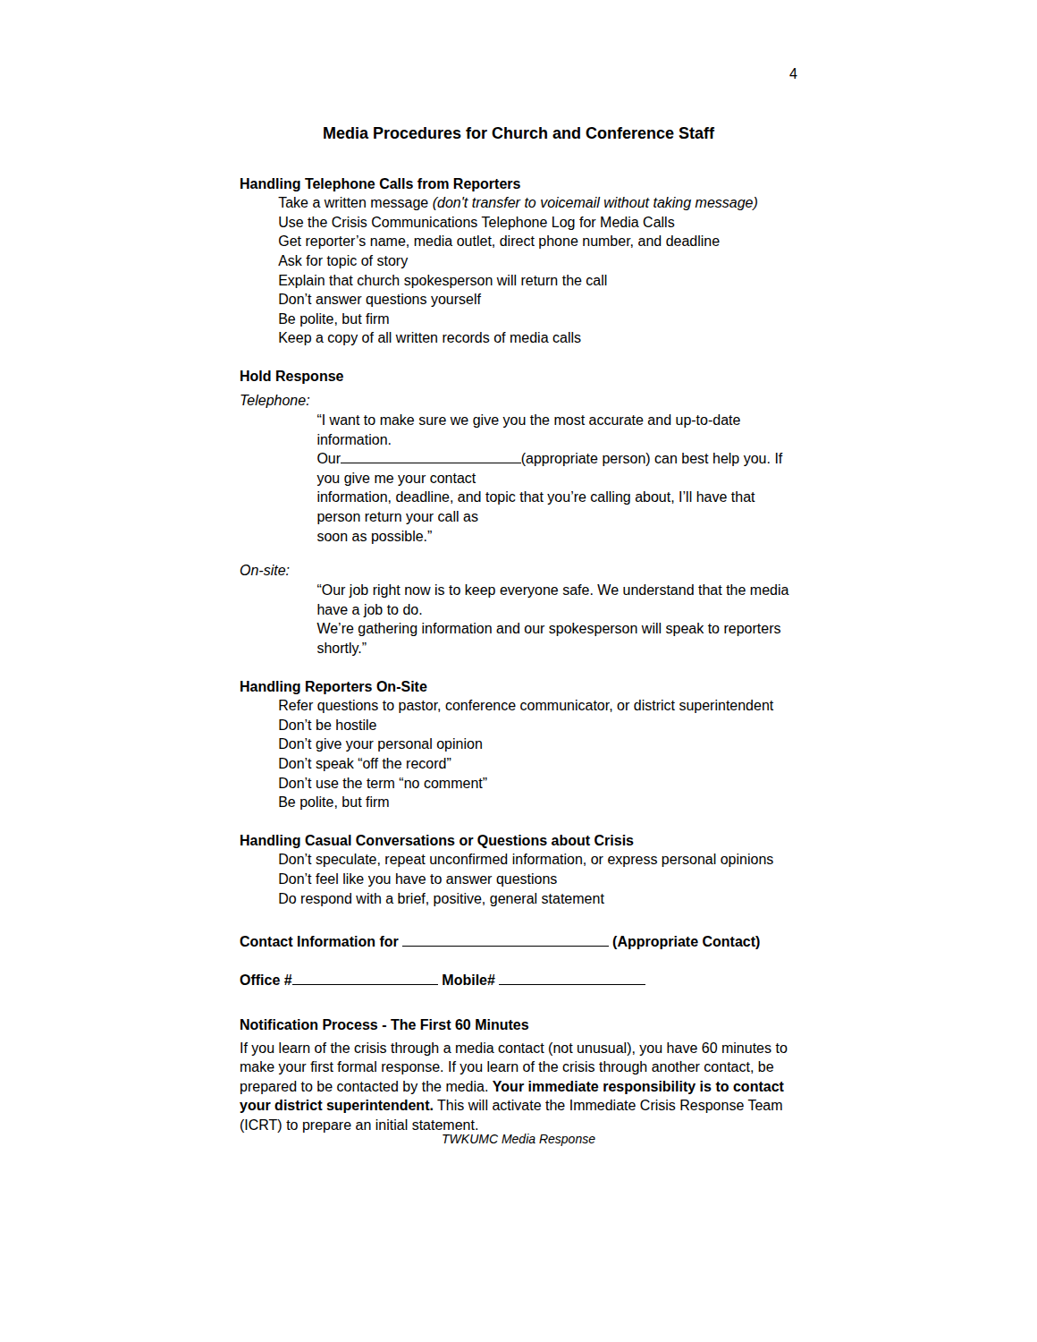4
Media Procedures for Church and Conference Staff
Handling Telephone Calls from Reporters
Take a written message (don't transfer to voicemail without taking message)
Use the Crisis Communications Telephone Log for Media Calls
Get reporter’s name, media outlet, direct phone number, and deadline
Ask for topic of story
Explain that church spokesperson will return the call
Don’t answer questions yourself
Be polite, but firm
Keep a copy of all written records of media calls
Hold Response
Telephone:
“I want to make sure we give you the most accurate and up-to-date information.
Our (appropriate person) can best help you. If you give me your contact
information, deadline, and topic that you’re calling about, I’ll have that person return your call as
soon as possible.”
On-site:
“Our job right now is to keep everyone safe. We understand that the media have a job to do.
We’re gathering information and our spokesperson will speak to reporters shortly.”
Handling Reporters On-Site
Refer questions to pastor, conference communicator, or district superintendent
Don’t be hostile
Don’t give your personal opinion
Don’t speak “off the record”
Don’t use the term “no comment”
Be polite, but firm
Handling Casual Conversations or Questions about Crisis
Don’t speculate, repeat unconfirmed information, or express personal opinions
Don’t feel like you have to answer questions
Do respond with a brief, positive, general statement
Contact Information for (Appropriate Contact)
Office # Mobile#
Notification Process - The First 60 Minutes
If you learn of the crisis through a media contact (not unusual), you have 60 minutes to make your first formal response. If you learn of the crisis through another contact, be prepared to be contacted by the media. Your immediate responsibility is to contact your district superintendent. This will activate the Immediate Crisis Response Team (ICRT) to prepare an initial statement.
TWKUMC Media Response